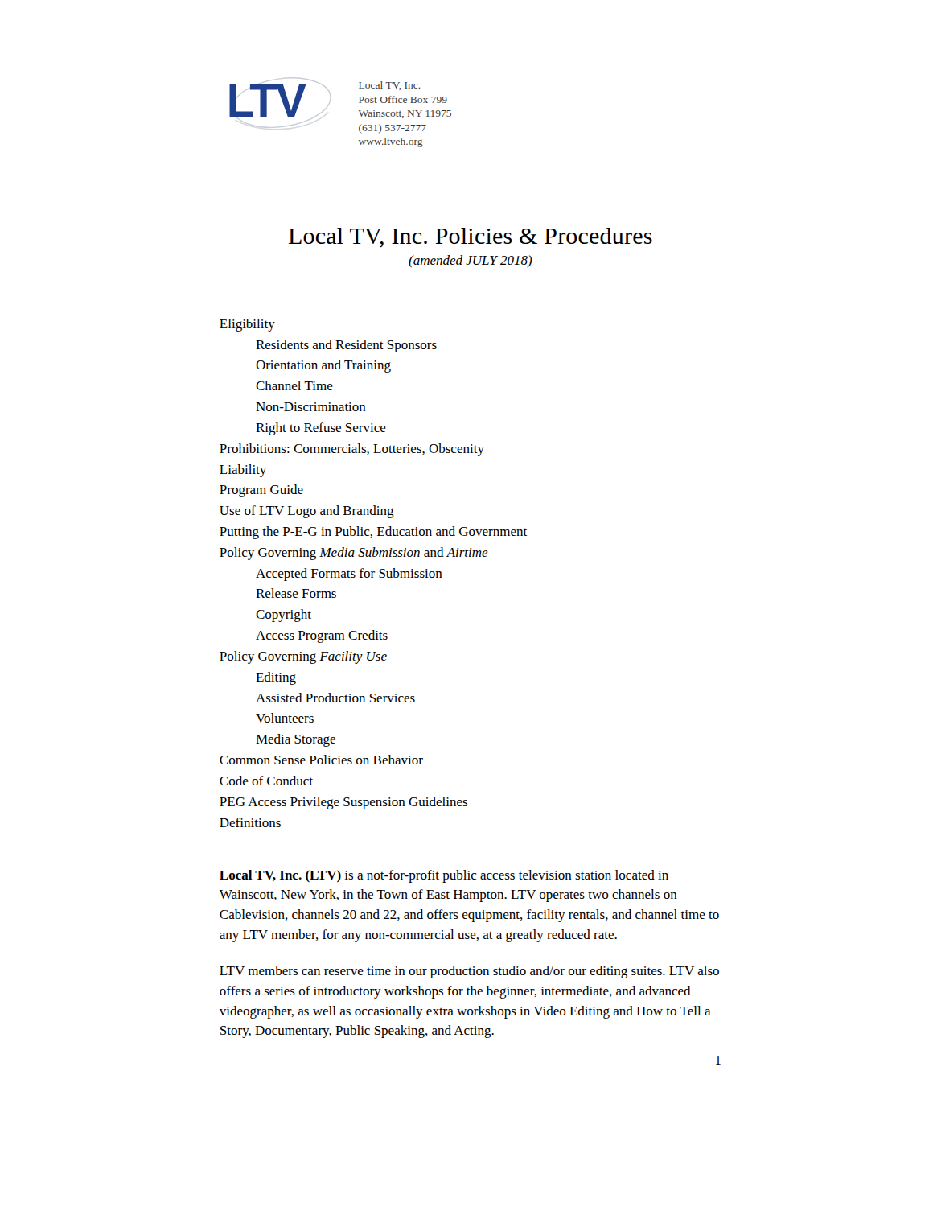LTV
Local TV, Inc.
Post Office Box 799
Wainscott, NY 11975
(631) 537-2777
www.ltveh.org
Local TV, Inc. Policies & Procedures
(amended JULY 2018)
Eligibility
Residents and Resident Sponsors
Orientation and Training
Channel Time
Non-Discrimination
Right to Refuse Service
Prohibitions: Commercials, Lotteries, Obscenity
Liability
Program Guide
Use of LTV Logo and Branding
Putting the P-E-G in Public, Education and Government
Policy Governing Media Submission and Airtime
Accepted Formats for Submission
Release Forms
Copyright
Access Program Credits
Policy Governing Facility Use
Editing
Assisted Production Services
Volunteers
Media Storage
Common Sense Policies on Behavior
Code of Conduct
PEG Access Privilege Suspension Guidelines
Definitions
Local TV, Inc. (LTV) is a not-for-profit public access television station located in Wainscott, New York, in the Town of East Hampton. LTV operates two channels on Cablevision, channels 20 and 22, and offers equipment, facility rentals, and channel time to any LTV member, for any non-commercial use, at a greatly reduced rate.
LTV members can reserve time in our production studio and/or our editing suites. LTV also offers a series of introductory workshops for the beginner, intermediate, and advanced videographer, as well as occasionally extra workshops in Video Editing and How to Tell a Story, Documentary, Public Speaking, and Acting.
1